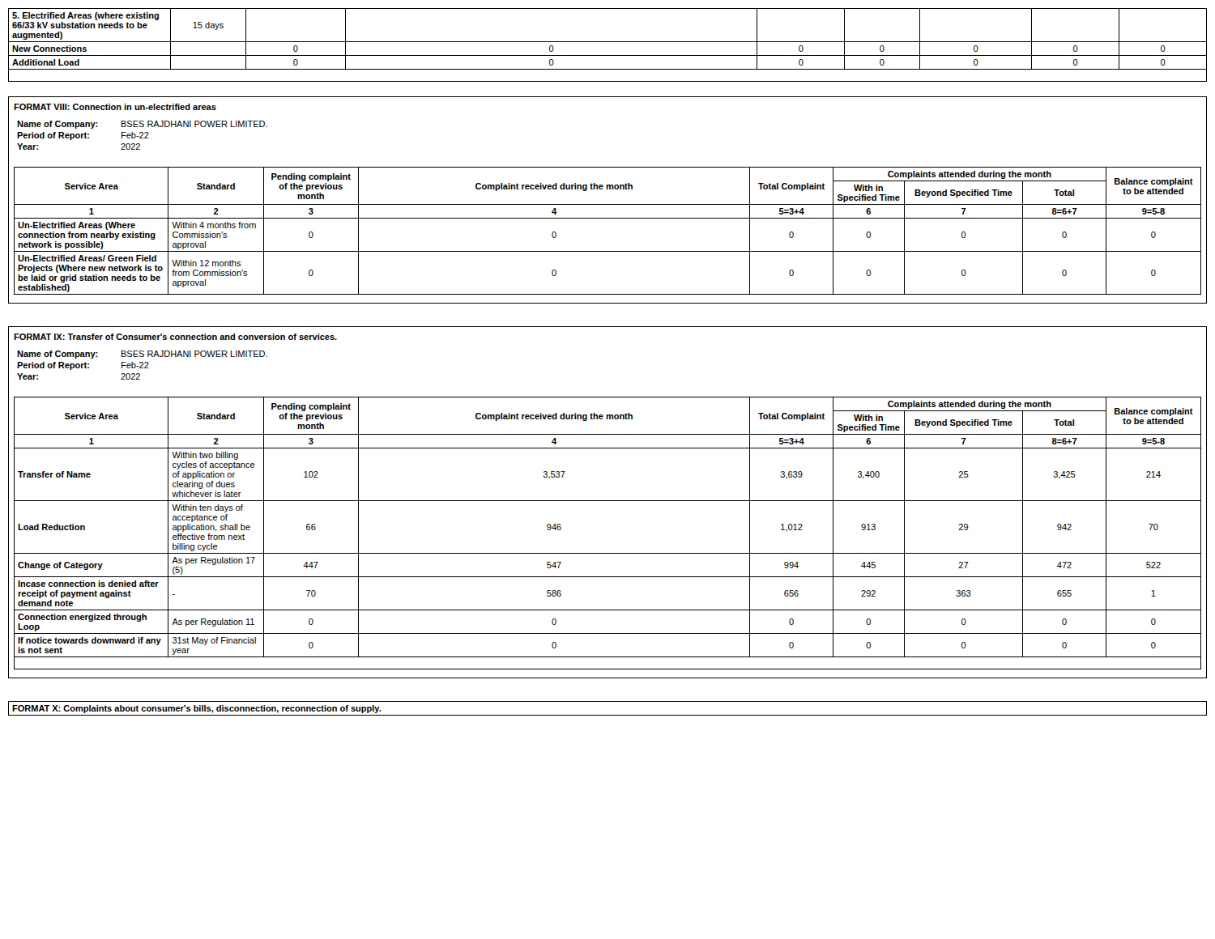| 5. Electrified Areas (where existing 66/33 kV substation needs to be augmented) | 15 days | | | | | | | |
| New Connections | | 0 | 0 | 0 | 0 | 0 | 0 | 0 |
| Additional Load | | 0 | 0 | 0 | 0 | 0 | 0 | 0 |
FORMAT VIII: Connection in un-electrified areas
| Name of Company: | BSES RAJDHANI POWER LIMITED. |
| Period of Report: | Feb-22 |
| Year: | 2022 |
| Service Area | Standard | Pending complaint of the previous month | Complaint received during the month | Total Complaint | Complaints attended during the month | Balance complaint to be attended |
| With in Specified Time | Beyond Specified Time | Total |
| 1 | 2 | 3 | 4 | 5=3+4 | 6 | 7 | 8=6+7 | 9=5-8 |
| Un-Electrified Areas (Where connection from nearby existing network is possible) | Within 4 months from Commission's approval | 0 | 0 | 0 | 0 | 0 | 0 | 0 |
| Un-Electrified Areas/ Green Field Projects (Where new network is to be laid or grid station needs to be established) | Within 12 months from Commission's approval | 0 | 0 | 0 | 0 | 0 | 0 | 0 |
FORMAT IX: Transfer of Consumer's connection and conversion of services.
| Name of Company: | BSES RAJDHANI POWER LIMITED. |
| Period of Report: | Feb-22 |
| Year: | 2022 |
| Service Area | Standard | Pending complaint of the previous month | Complaint received during the month | Total Complaint | Complaints attended during the month | Balance complaint to be attended |
| With in Specified Time | Beyond Specified Time | Total |
| 1 | 2 | 3 | 4 | 5=3+4 | 6 | 7 | 8=6+7 | 9=5-8 |
| Transfer of Name | Within two billing cycles of acceptance of application or clearing of dues whichever is later | 102 | 3,537 | 3,639 | 3,400 | 25 | 3,425 | 214 |
| Load Reduction | Within ten days of acceptance of application, shall be effective from next billing cycle | 66 | 946 | 1,012 | 913 | 29 | 942 | 70 |
| Change of Category | As per Regulation 17 (5) | 447 | 547 | 994 | 445 | 27 | 472 | 522 |
| Incase connection is denied after receipt of payment against demand note | - | 70 | 586 | 656 | 292 | 363 | 655 | 1 |
| Connection energized through Loop | As per Regulation 11 | 0 | 0 | 0 | 0 | 0 | 0 | 0 |
| If notice towards downward if any is not sent | 31st May of Financial year | 0 | 0 | 0 | 0 | 0 | 0 | 0 |
| FORMAT X: Complaints about consumer's bills, disconnection, reconnection of supply. |